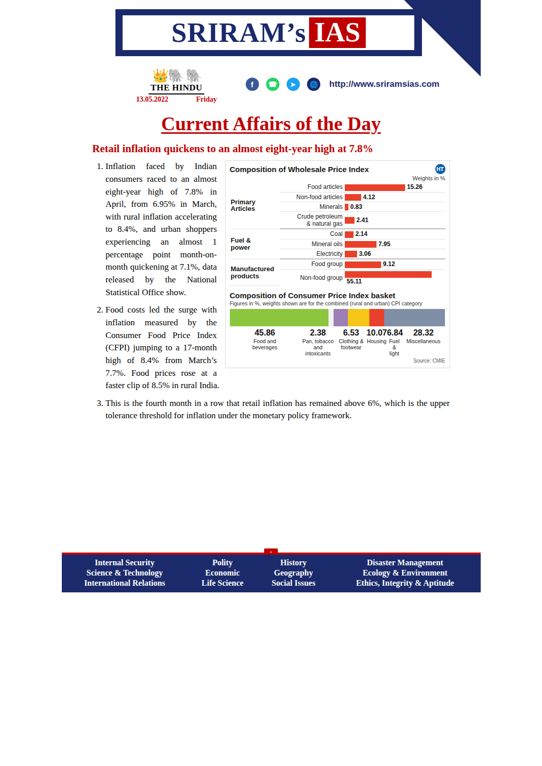SRIRAM’s IAS®
👑🐘 🐘
THE HINDU
13.05.2022 Friday
f ☎ ➤ 🌐 http://www.sriramsias.com
Current Affairs of the Day
Retail inflation quickens to an almost eight-year high at 7.8%
Composition of Wholesale Price Index HT
Weights in %
| Primary Articles | Food articles | 15.26 |
| Non-food articles | 4.12 |
| Minerals | 0.83 |
| Crude petroleum & natural gas | 2.41 |
| Fuel & power | Coal | 2.14 |
| Mineral oils | 7.95 |
| Electricity | 3.06 |
| Manufactured products | Food group | 9.12 |
| Non-food group | 55.11 |
Composition of Consumer Price Index basket
Figures in %, weights shown are for the combined (rural and urban) CPI category
45.86 Food and
beverages
2.38 Pan, tobacco and
intoxicants
6.53 Clothing &
footwear
10.07 Housing
6.84 Fuel &
light
28.32 Miscellaneous
Source: CMIE
Inflation faced by Indian consumers raced to an almost eight-year high of 7.8% in April, from 6.95% in March, with rural inflation accelerating to 8.4%, and urban shoppers experiencing an almost 1 percentage point month-on-month quickening at 7.1%, data released by the National Statistical Office show.
Food costs led the surge with inflation measured by the Consumer Food Price Index (CFPI) jumping to a 17-month high of 8.4% from March’s 7.7%. Food prices rose at a faster clip of 8.5% in rural India.
This is the fourth month in a row that retail inflation has remained above 6%, which is the upper tolerance threshold for inflation under the monetary policy framework.
1
| Internal Security | Polity | History | Disaster Management |
| Science & Technology | Economic | Geography | Ecology & Environment |
| International Relations | Life Science | Social Issues | Ethics, Integrity & Aptitude |